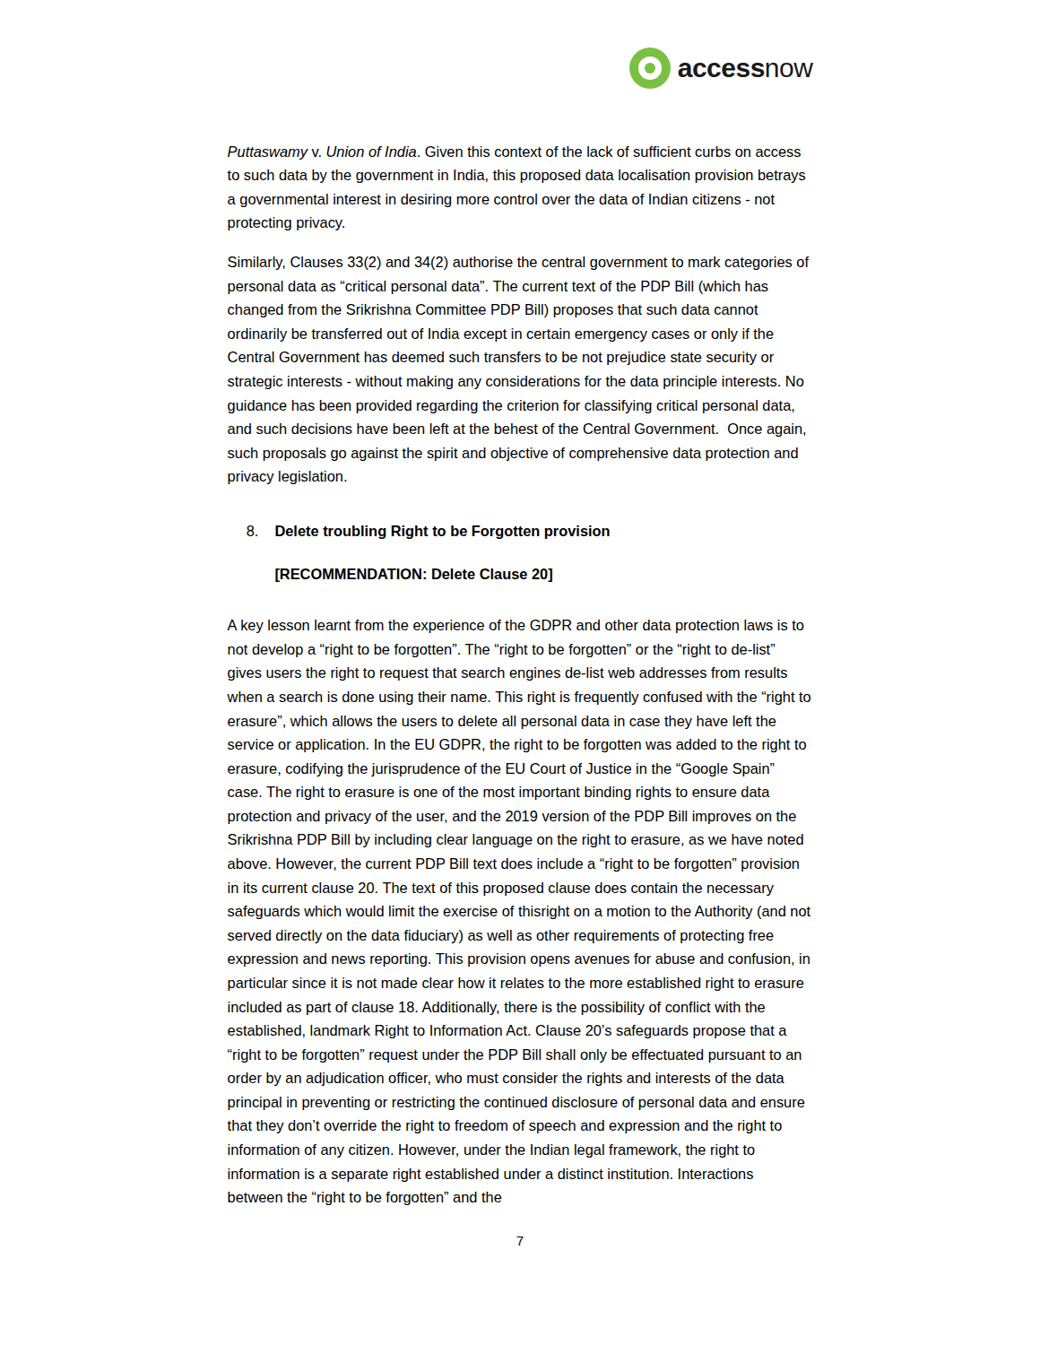accessnow
Puttaswamy v. Union of India. Given this context of the lack of sufficient curbs on access to such data by the government in India, this proposed data localisation provision betrays a governmental interest in desiring more control over the data of Indian citizens - not protecting privacy.
Similarly, Clauses 33(2) and 34(2) authorise the central government to mark categories of personal data as “critical personal data”. The current text of the PDP Bill (which has changed from the Srikrishna Committee PDP Bill) proposes that such data cannot ordinarily be transferred out of India except in certain emergency cases or only if the Central Government has deemed such transfers to be not prejudice state security or strategic interests - without making any considerations for the data principle interests. No guidance has been provided regarding the criterion for classifying critical personal data, and such decisions have been left at the behest of the Central Government. Once again, such proposals go against the spirit and objective of comprehensive data protection and privacy legislation.
Delete troubling Right to be Forgotten provision
[RECOMMENDATION: Delete Clause 20]
A key lesson learnt from the experience of the GDPR and other data protection laws is to not develop a “right to be forgotten”. The “right to be forgotten” or the “right to de-list” gives users the right to request that search engines de-list web addresses from results when a search is done using their name. This right is frequently confused with the “right to erasure”, which allows the users to delete all personal data in case they have left the service or application. In the EU GDPR, the right to be forgotten was added to the right to erasure, codifying the jurisprudence of the EU Court of Justice in the “Google Spain” case. The right to erasure is one of the most important binding rights to ensure data protection and privacy of the user, and the 2019 version of the PDP Bill improves on the Srikrishna PDP Bill by including clear language on the right to erasure, as we have noted above. However, the current PDP Bill text does include a “right to be forgotten” provision in its current clause 20. The text of this proposed clause does contain the necessary safeguards which would limit the exercise of thisright on a motion to the Authority (and not served directly on the data fiduciary) as well as other requirements of protecting free expression and news reporting. This provision opens avenues for abuse and confusion, in particular since it is not made clear how it relates to the more established right to erasure included as part of clause 18. Additionally, there is the possibility of conflict with the established, landmark Right to Information Act. Clause 20’s safeguards propose that a “right to be forgotten” request under the PDP Bill shall only be effectuated pursuant to an order by an adjudication officer, who must consider the rights and interests of the data principal in preventing or restricting the continued disclosure of personal data and ensure that they don’t override the right to freedom of speech and expression and the right to information of any citizen. However, under the Indian legal framework, the right to information is a separate right established under a distinct institution. Interactions between the “right to be forgotten” and the
7